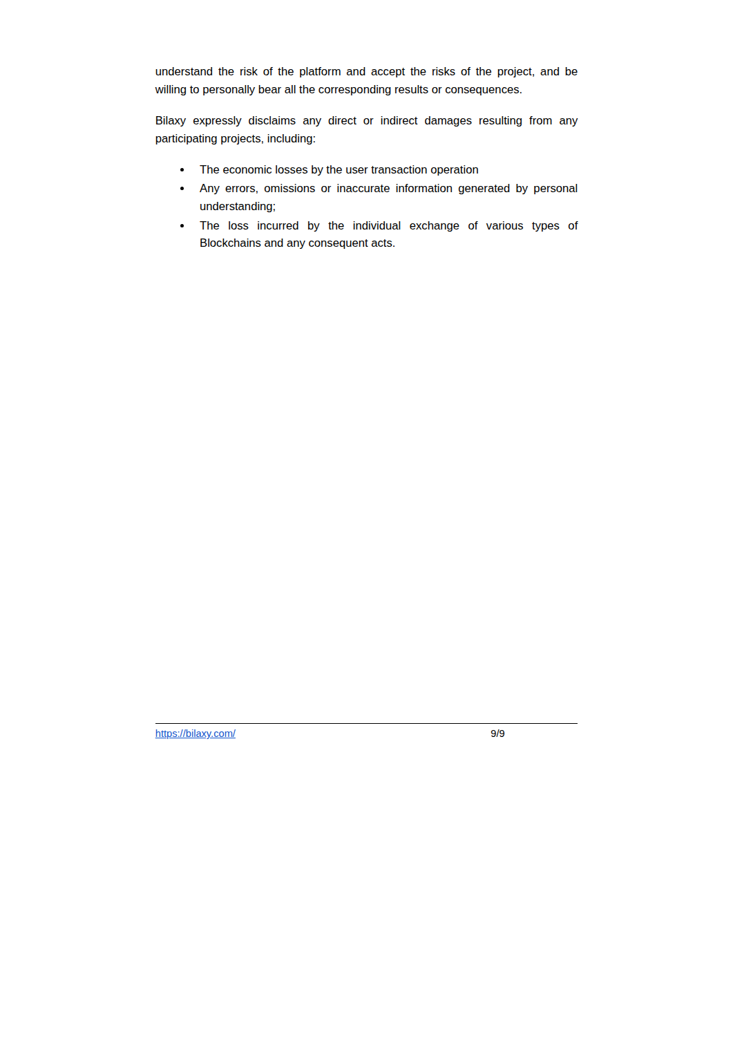understand the risk of the platform and accept the risks of the project, and be willing to personally bear all the corresponding results or consequences.
Bilaxy expressly disclaims any direct or indirect damages resulting from any participating projects, including:
The economic losses by the user transaction operation
Any errors, omissions or inaccurate information generated by personal understanding;
The loss incurred by the individual exchange of various types of Blockchains and any consequent acts.
https://bilaxy.com/ 9/9